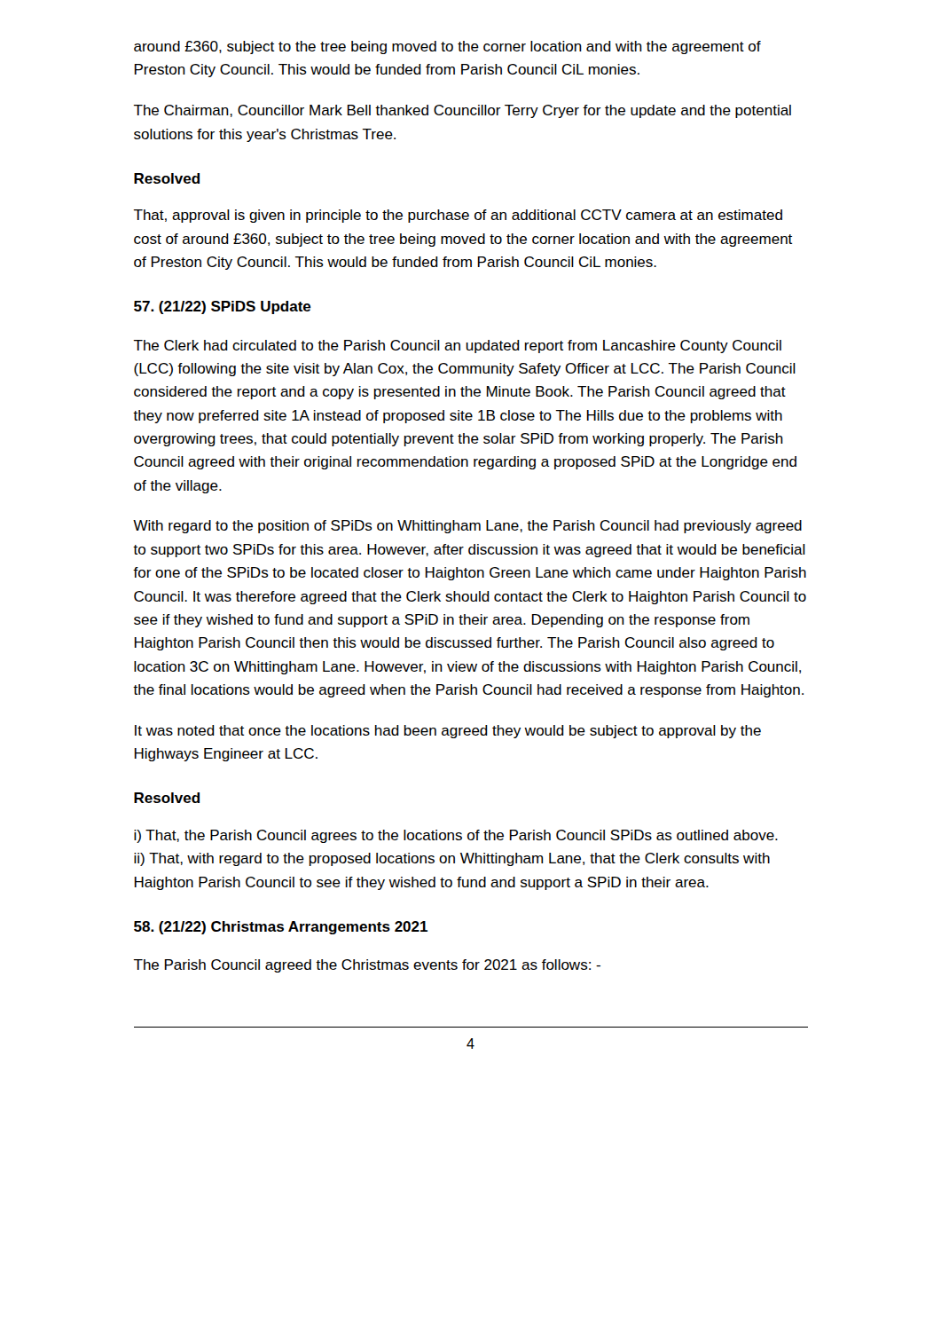around £360, subject to the tree being moved to the corner location and with the agreement of Preston City Council. This would be funded from Parish Council CiL monies.
The Chairman, Councillor Mark Bell thanked Councillor Terry Cryer for the update and the potential solutions for this year's Christmas Tree.
Resolved
That, approval is given in principle to the purchase of an additional CCTV camera at an estimated cost of around £360, subject to the tree being moved to the corner location and with the agreement of Preston City Council. This would be funded from Parish Council CiL monies.
57. (21/22) SPiDS Update
The Clerk had circulated to the Parish Council an updated report from Lancashire County Council (LCC) following the site visit by Alan Cox, the Community Safety Officer at LCC. The Parish Council considered the report and a copy is presented in the Minute Book. The Parish Council agreed that they now preferred site 1A instead of proposed site 1B close to The Hills due to the problems with overgrowing trees, that could potentially prevent the solar SPiD from working properly. The Parish Council agreed with their original recommendation regarding a proposed SPiD at the Longridge end of the village.
With regard to the position of SPiDs on Whittingham Lane, the Parish Council had previously agreed to support two SPiDs for this area. However, after discussion it was agreed that it would be beneficial for one of the SPiDs to be located closer to Haighton Green Lane which came under Haighton Parish Council. It was therefore agreed that the Clerk should contact the Clerk to Haighton Parish Council to see if they wished to fund and support a SPiD in their area. Depending on the response from Haighton Parish Council then this would be discussed further. The Parish Council also agreed to location 3C on Whittingham Lane. However, in view of the discussions with Haighton Parish Council, the final locations would be agreed when the Parish Council had received a response from Haighton.
It was noted that once the locations had been agreed they would be subject to approval by the Highways Engineer at LCC.
Resolved
i) That, the Parish Council agrees to the locations of the Parish Council SPiDs as outlined above.
ii) That, with regard to the proposed locations on Whittingham Lane, that the Clerk consults with Haighton Parish Council to see if they wished to fund and support a SPiD in their area.
58. (21/22) Christmas Arrangements 2021
The Parish Council agreed the Christmas events for 2021 as follows: -
4